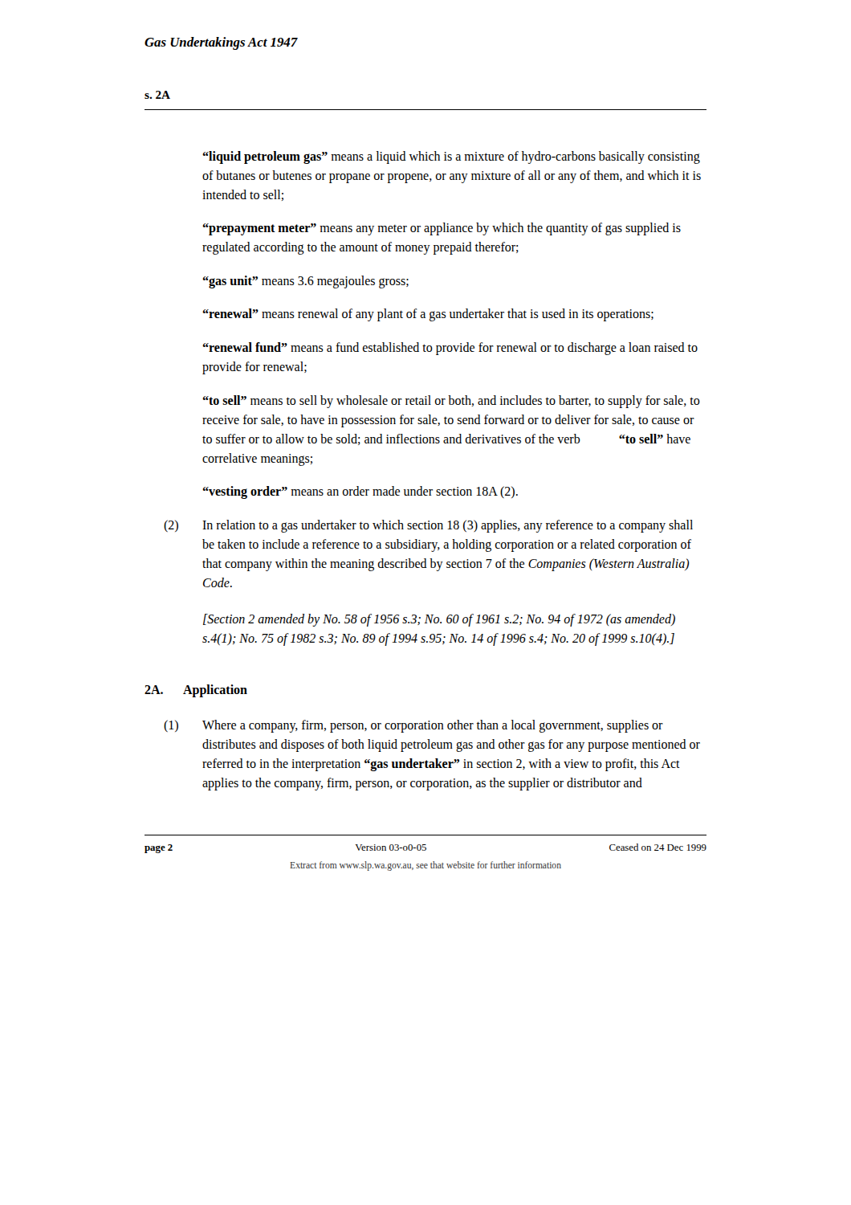Gas Undertakings Act 1947
s. 2A
“liquid petroleum gas” means a liquid which is a mixture of hydro-carbons basically consisting of butanes or butenes or propane or propene, or any mixture of all or any of them, and which it is intended to sell;
“prepayment meter” means any meter or appliance by which the quantity of gas supplied is regulated according to the amount of money prepaid therefor;
“gas unit” means 3.6 megajoules gross;
“renewal” means renewal of any plant of a gas undertaker that is used in its operations;
“renewal fund” means a fund established to provide for renewal or to discharge a loan raised to provide for renewal;
“to sell” means to sell by wholesale or retail or both, and includes to barter, to supply for sale, to receive for sale, to have in possession for sale, to send forward or to deliver for sale, to cause or to suffer or to allow to be sold; and inflections and derivatives of the verb “to sell” have correlative meanings;
“vesting order” means an order made under section 18A (2).
(2)
In relation to a gas undertaker to which section 18 (3) applies, any reference to a company shall be taken to include a reference to a subsidiary, a holding corporation or a related corporation of that company within the meaning described by section 7 of the Companies (Western Australia) Code.
[Section 2 amended by No. 58 of 1956 s.3; No. 60 of 1961 s.2; No. 94 of 1972 (as amended) s.4(1); No. 75 of 1982 s.3; No. 89 of 1994 s.95; No. 14 of 1996 s.4; No. 20 of 1999 s.10(4).]
2A.
Application
(1)
Where a company, firm, person, or corporation other than a local government, supplies or distributes and disposes of both liquid petroleum gas and other gas for any purpose mentioned or referred to in the interpretation “gas undertaker” in section 2, with a view to profit, this Act applies to the company, firm, person, or corporation, as the supplier or distributor and
page 2
Version 03-o0-05
Ceased on 24 Dec 1999
Extract from www.slp.wa.gov.au, see that website for further information